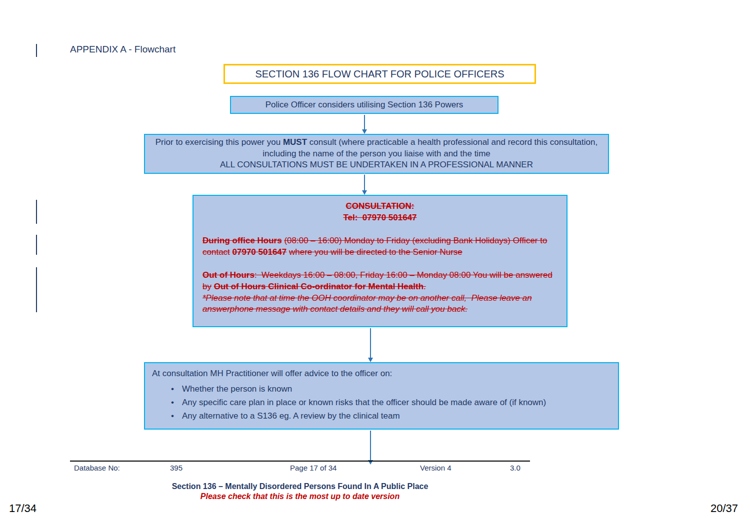APPENDIX A - Flowchart
SECTION 136 FLOW CHART FOR POLICE OFFICERS
Police Officer considers utilising Section 136 Powers
Prior to exercising this power you MUST consult (where practicable a health professional and record this consultation, including the name of the person you liaise with and the time
ALL CONSULTATIONS MUST BE UNDERTAKEN IN A PROFESSIONAL MANNER
CONSULTATION:
Tel: 07970 501647
During office Hours (08:00 – 16:00) Monday to Friday (excluding Bank Holidays) Officer to contact 07970 501647 where you will be directed to the Senior Nurse
Out of Hours: Weekdays 16:00 – 08:00, Friday 16:00 – Monday 08:00 You will be answered by Out of Hours Clinical Co-ordinator for Mental Health.
*Please note that at time the OOH coordinator may be on another call, Please leave an answerphone message with contact details and they will call you back.
At consultation MH Practitioner will offer advice to the officer on:
Whether the person is known
Any specific care plan in place or known risks that the officer should be made aware of (if known)
Any alternative to a S136 eg. A review by the clinical team
Database No:
395
Page 17 of 34
Version 4
3.0
Section 136 – Mentally Disordered Persons Found In A Public Place Please check that this is the most up to date version
17/34
20/37